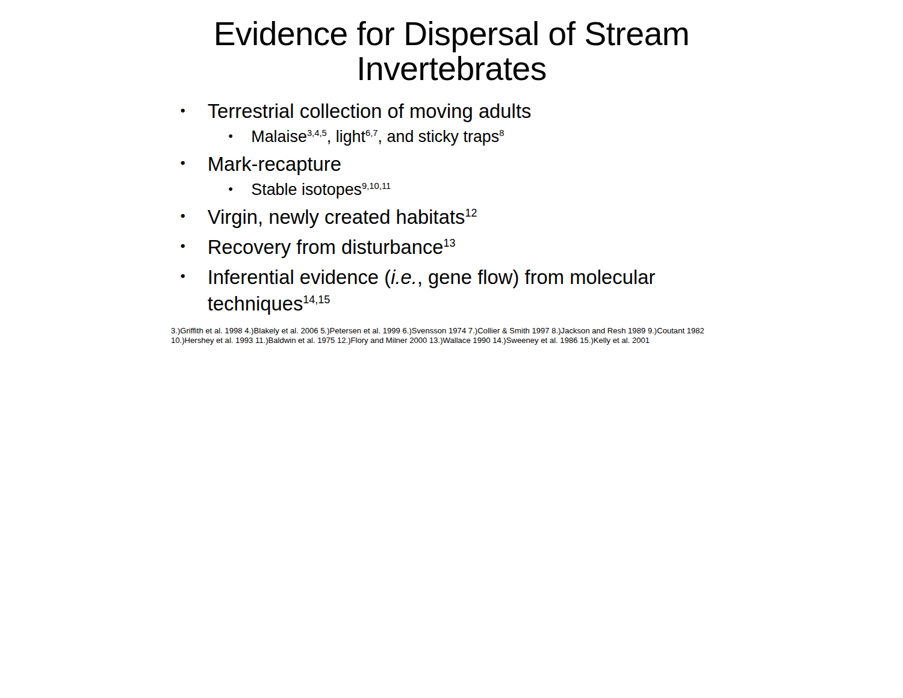Evidence for Dispersal of Stream Invertebrates
Terrestrial collection of moving adults
Malaise3,4,5, light6,7, and sticky traps8
Mark-recapture
Stable isotopes9,10,11
Virgin, newly created habitats12
Recovery from disturbance13
Inferential evidence (i.e., gene flow) from molecular techniques14,15
3.)Griffith et al. 1998 4.)Blakely et al. 2006 5.)Petersen et al. 1999 6.)Svensson 1974 7.)Collier & Smith 1997 8.)Jackson and Resh 1989 9.)Coutant 1982 10.)Hershey et al. 1993 11.)Baldwin et al. 1975 12.)Flory and Milner 2000 13.)Wallace 1990 14.)Sweeney et al. 1986 15.)Kelly et al. 2001